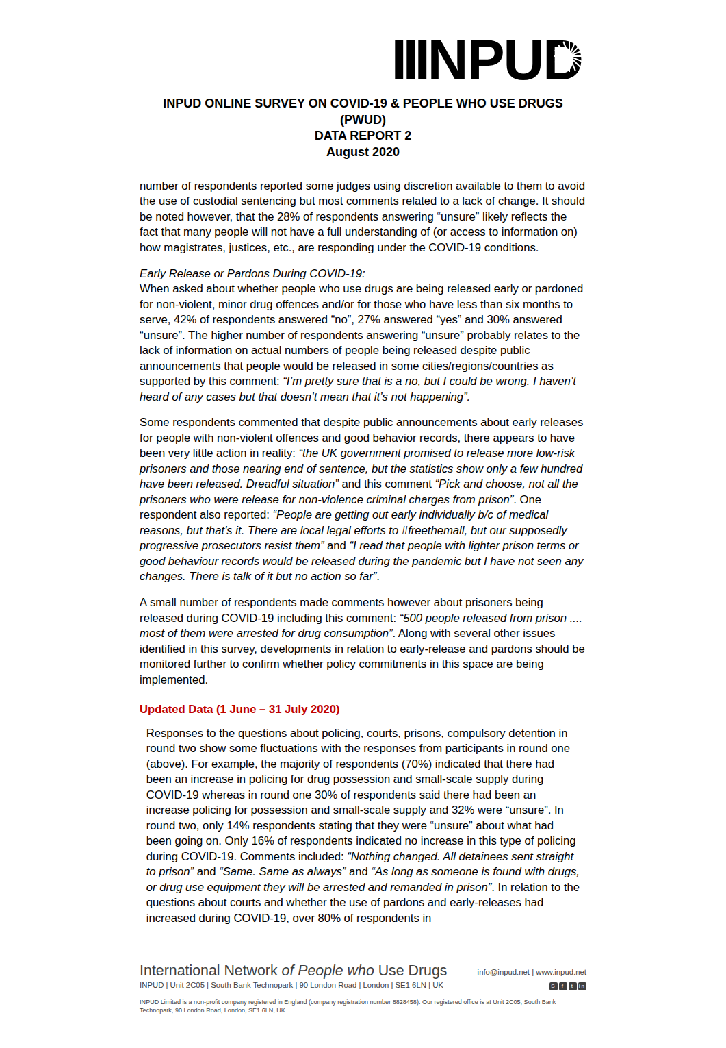IIINPUD
INPUD ONLINE SURVEY ON COVID-19 & PEOPLE WHO USE DRUGS (PWUD) DATA REPORT 2 August 2020
number of respondents reported some judges using discretion available to them to avoid the use of custodial sentencing but most comments related to a lack of change. It should be noted however, that the 28% of respondents answering “unsure” likely reflects the fact that many people will not have a full understanding of (or access to information on) how magistrates, justices, etc., are responding under the COVID-19 conditions.
Early Release or Pardons During COVID-19:
When asked about whether people who use drugs are being released early or pardoned for non-violent, minor drug offences and/or for those who have less than six months to serve, 42% of respondents answered “no”, 27% answered “yes” and 30% answered “unsure”. The higher number of respondents answering “unsure” probably relates to the lack of information on actual numbers of people being released despite public announcements that people would be released in some cities/regions/countries as supported by this comment: “I’m pretty sure that is a no, but I could be wrong. I haven’t heard of any cases but that doesn’t mean that it’s not happening”.
Some respondents commented that despite public announcements about early releases for people with non-violent offences and good behavior records, there appears to have been very little action in reality: “the UK government promised to release more low-risk prisoners and those nearing end of sentence, but the statistics show only a few hundred have been released. Dreadful situation” and this comment “Pick and choose, not all the prisoners who were release for non-violence criminal charges from prison”. One respondent also reported: “People are getting out early individually b/c of medical reasons, but that's it. There are local legal efforts to #freethemall, but our supposedly progressive prosecutors resist them” and “I read that people with lighter prison terms or good behaviour records would be released during the pandemic but I have not seen any changes. There is talk of it but no action so far”.
A small number of respondents made comments however about prisoners being released during COVID-19 including this comment: “500 people released from prison .... most of them were arrested for drug consumption”. Along with several other issues identified in this survey, developments in relation to early-release and pardons should be monitored further to confirm whether policy commitments in this space are being implemented.
Updated Data (1 June – 31 July 2020)
Responses to the questions about policing, courts, prisons, compulsory detention in round two show some fluctuations with the responses from participants in round one (above). For example, the majority of respondents (70%) indicated that there had been an increase in policing for drug possession and small-scale supply during COVID-19 whereas in round one 30% of respondents said there had been an increase policing for possession and small-scale supply and 32% were “unsure”. In round two, only 14% respondents stating that they were “unsure” about what had been going on. Only 16% of respondents indicated no increase in this type of policing during COVID-19. Comments included: “Nothing changed. All detainees sent straight to prison” and “Same. Same as always” and “As long as someone is found with drugs, or drug use equipment they will be arrested and remanded in prison”. In relation to the questions about courts and whether the use of pardons and early-releases had increased during COVID-19, over 80% of respondents in
International Network of People who Use Drugs
INPUD | Unit 2C05 | South Bank Technopark | 90 London Road | London | SE1 6LN | UK
info@inpud.net | www.inpud.net
Sftin
INPUD Limited is a non-profit company registered in England (company registration number 8828458). Our registered office is at Unit 2C05, South Bank Technopark, 90 London Road, London, SE1 6LN, UK